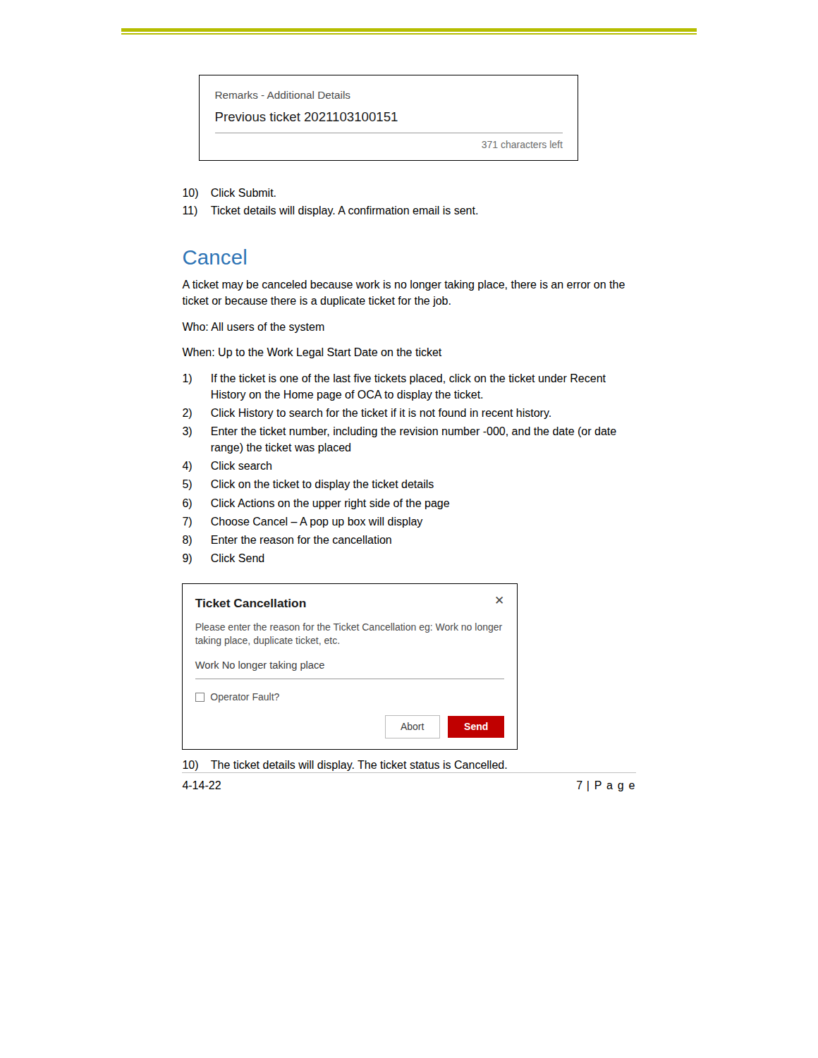Remarks - Additional Details
Previous ticket 2021103100151
371 characters left
10) Click Submit.
11) Ticket details will display. A confirmation email is sent.
Cancel
A ticket may be canceled because work is no longer taking place, there is an error on the ticket or because there is a duplicate ticket for the job.
Who: All users of the system
When: Up to the Work Legal Start Date on the ticket
1) If the ticket is one of the last five tickets placed, click on the ticket under Recent History on the Home page of OCA to display the ticket.
2) Click History to search for the ticket if it is not found in recent history.
3) Enter the ticket number, including the revision number -000, and the date (or date range) the ticket was placed
4) Click search
5) Click on the ticket to display the ticket details
6) Click Actions on the upper right side of the page
7) Choose Cancel – A pop up box will display
8) Enter the reason for the cancellation
9) Click Send
Ticket Cancellation
✕
Please enter the reason for the Ticket Cancellation eg: Work no longer taking place, duplicate ticket, etc.
Work No longer taking place
Operator Fault?
Abort
Send
10) The ticket details will display. The ticket status is Cancelled.
4-14-22
7 | P a g e